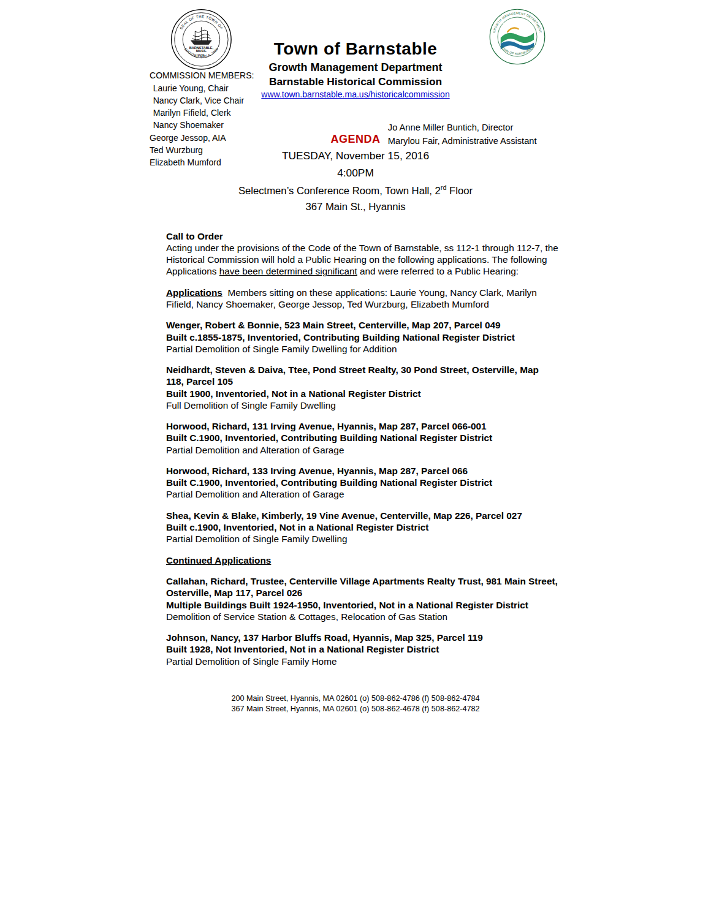SEAL OF THE TOWN OF BARNSTABLE, MASS. 1639. ADOPTED MAY 4, 1889
GROWTH MANAGEMENT DEPARTMENT TOWN OF BARNSTABLE
Town of Barnstable
Growth Management Department
Barnstable Historical Commission
www.town.barnstable.ma.us/historicalcommission
COMMISSION MEMBERS:
Laurie Young, Chair
Nancy Clark, Vice Chair
Marilyn Fifield, Clerk
Nancy Shoemaker
George Jessop, AIA
Ted Wurzburg
Elizabeth Mumford
Jo Anne Miller Buntich, Director
Marylou Fair, Administrative Assistant
AGENDA
TUESDAY, November 15, 2016
4:00PM
Selectmen’s Conference Room, Town Hall, 2rd Floor
367 Main St., Hyannis
Call to Order
Acting under the provisions of the Code of the Town of Barnstable, ss 112-1 through 112-7, the Historical Commission will hold a Public Hearing on the following applications. The following Applications have been determined significant and were referred to a Public Hearing:
Applications Members sitting on these applications: Laurie Young, Nancy Clark, Marilyn Fifield, Nancy Shoemaker, George Jessop, Ted Wurzburg, Elizabeth Mumford
Wenger, Robert & Bonnie, 523 Main Street, Centerville, Map 207, Parcel 049
Built c.1855-1875, Inventoried, Contributing Building National Register District
Partial Demolition of Single Family Dwelling for Addition
Neidhardt, Steven & Daiva, Ttee, Pond Street Realty, 30 Pond Street, Osterville, Map 118, Parcel 105
Built 1900, Inventoried, Not in a National Register District
Full Demolition of Single Family Dwelling
Horwood, Richard, 131 Irving Avenue, Hyannis, Map 287, Parcel 066-001
Built C.1900, Inventoried, Contributing Building National Register District
Partial Demolition and Alteration of Garage
Horwood, Richard, 133 Irving Avenue, Hyannis, Map 287, Parcel 066
Built C.1900, Inventoried, Contributing Building National Register District
Partial Demolition and Alteration of Garage
Shea, Kevin & Blake, Kimberly, 19 Vine Avenue, Centerville, Map 226, Parcel 027
Built c.1900, Inventoried, Not in a National Register District
Partial Demolition of Single Family Dwelling
Continued Applications
Callahan, Richard, Trustee, Centerville Village Apartments Realty Trust, 981 Main Street, Osterville, Map 117, Parcel 026
Multiple Buildings Built 1924-1950, Inventoried, Not in a National Register District
Demolition of Service Station & Cottages, Relocation of Gas Station
Johnson, Nancy, 137 Harbor Bluffs Road, Hyannis, Map 325, Parcel 119
Built 1928, Not Inventoried, Not in a National Register District
Partial Demolition of Single Family Home
200 Main Street, Hyannis, MA 02601 (o) 508-862-4786 (f) 508-862-4784
367 Main Street, Hyannis, MA 02601 (o) 508-862-4678 (f) 508-862-4782